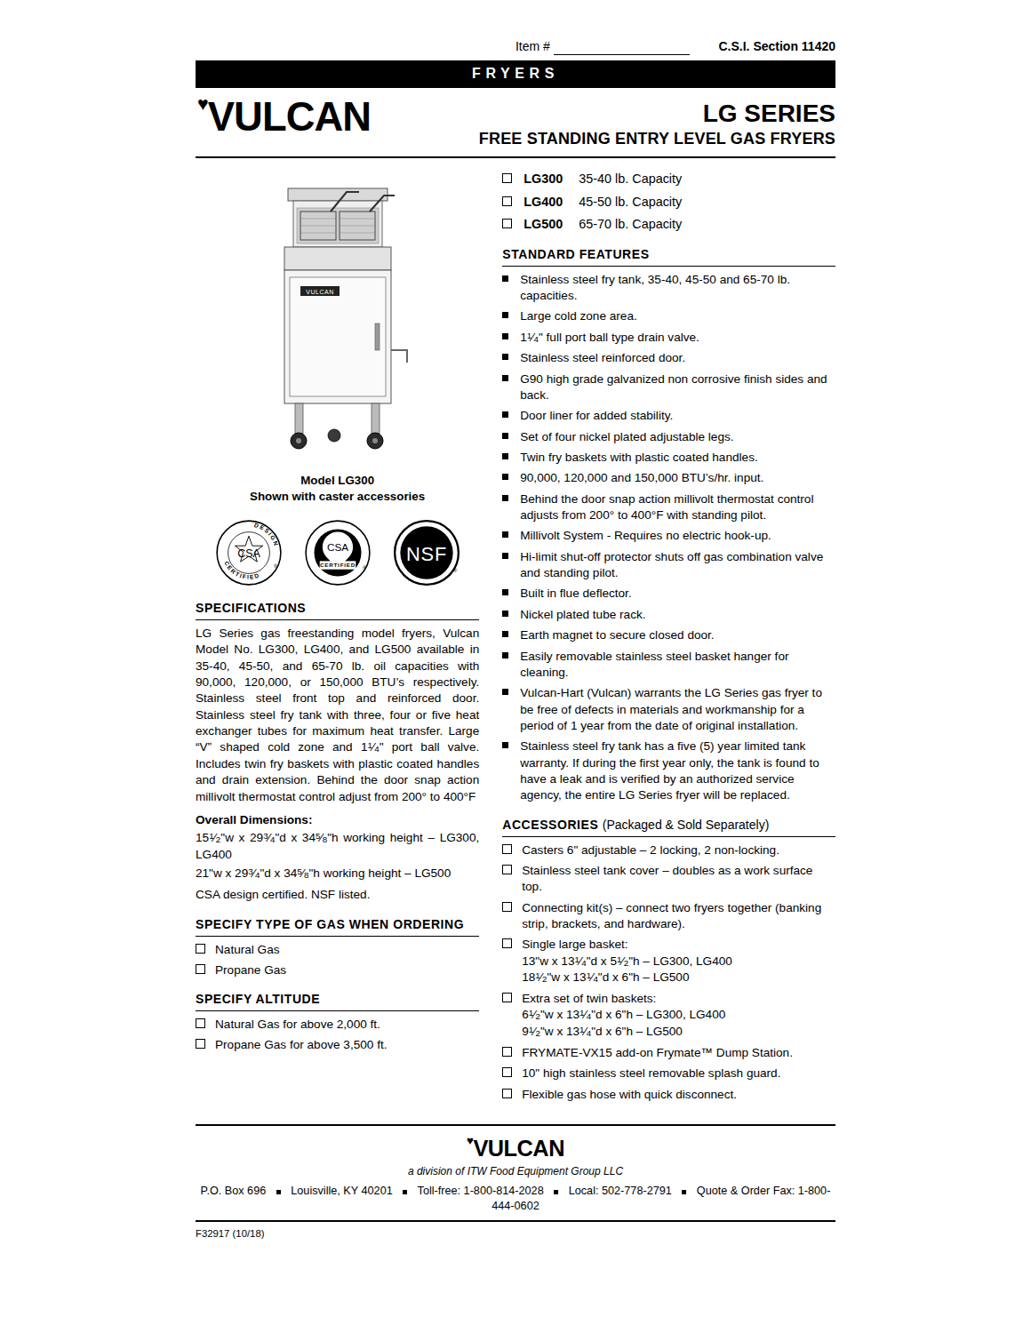Item # C.S.I. Section 11420
FRYERS
♥VULCAN
LG SERIES
FREE STANDING ENTRY LEVEL GAS FRYERS
VULCAN
Model LG300
Shown with caster accessories
DESIGN CERTIFIED CSA ® CSA CERTIFIED ® NSF ®
Specifications
LG Series gas freestanding model fryers, Vulcan Model No. LG300, LG400, and LG500 available in 35-40, 45-50, and 65-70 lb. oil capacities with 90,000, 120,000, or 150,000 BTU’s respectively. Stainless steel front top and reinforced door. Stainless steel fry tank with three, four or five heat exchanger tubes for maximum heat transfer. Large “V” shaped cold zone and 11⁄4" port ball valve. Includes twin fry baskets with plastic coated handles and drain extension. Behind the door snap action millivolt thermostat control adjust from 200° to 400°F
Overall Dimensions:
151⁄2"w x 293⁄4"d x 345⁄8"h working height – LG300, LG400
21"w x 293⁄4"d x 345⁄8"h working height – LG500
CSA design certified. NSF listed.
Specify Type of Gas When Ordering
Natural Gas
Propane Gas
Specify Altitude
Natural Gas for above 2,000 ft.
Propane Gas for above 3,500 ft.
LG30035-40 lb. Capacity
LG40045-50 lb. Capacity
LG50065-70 lb. Capacity
Standard Features
Stainless steel fry tank, 35-40, 45-50 and 65-70 lb. capacities.
Large cold zone area.
11⁄4" full port ball type drain valve.
Stainless steel reinforced door.
G90 high grade galvanized non corrosive finish sides and back.
Door liner for added stability.
Set of four nickel plated adjustable legs.
Twin fry baskets with plastic coated handles.
90,000, 120,000 and 150,000 BTU’s/hr. input.
Behind the door snap action millivolt thermostat control adjusts from 200° to 400°F with standing pilot.
Millivolt System - Requires no electric hook-up.
Hi-limit shut-off protector shuts off gas combination valve and standing pilot.
Built in flue deflector.
Nickel plated tube rack.
Earth magnet to secure closed door.
Easily removable stainless steel basket hanger for cleaning.
Vulcan-Hart (Vulcan) warrants the LG Series gas fryer to be free of defects in materials and workmanship for a period of 1 year from the date of original installation.
Stainless steel fry tank has a five (5) year limited tank warranty. If during the first year only, the tank is found to have a leak and is verified by an authorized service agency, the entire LG Series fryer will be replaced.
Accessories (Packaged & Sold Separately)
Casters 6" adjustable – 2 locking, 2 non-locking.
Stainless steel tank cover – doubles as a work surface top.
Connecting kit(s) – connect two fryers together (banking strip, brackets, and hardware).
Single large basket:
13"w x 131⁄4"d x 51⁄2"h – LG300, LG400
181⁄2"w x 131⁄4"d x 6"h – LG500
Extra set of twin baskets:
61⁄2"w x 131⁄4"d x 6"h – LG300, LG400
91⁄2"w x 131⁄4"d x 6"h – LG500
FRYMATE-VX15 add-on Frymate™ Dump Station.
10" high stainless steel removable splash guard.
Flexible gas hose with quick disconnect.
♥VULCAN
a division of ITW Food Equipment Group LLC
P.O. Box 696 Louisville, KY 40201 Toll-free: 1-800-814-2028 Local: 502-778-2791 Quote & Order Fax: 1-800-444-0602
F32917 (10/18)